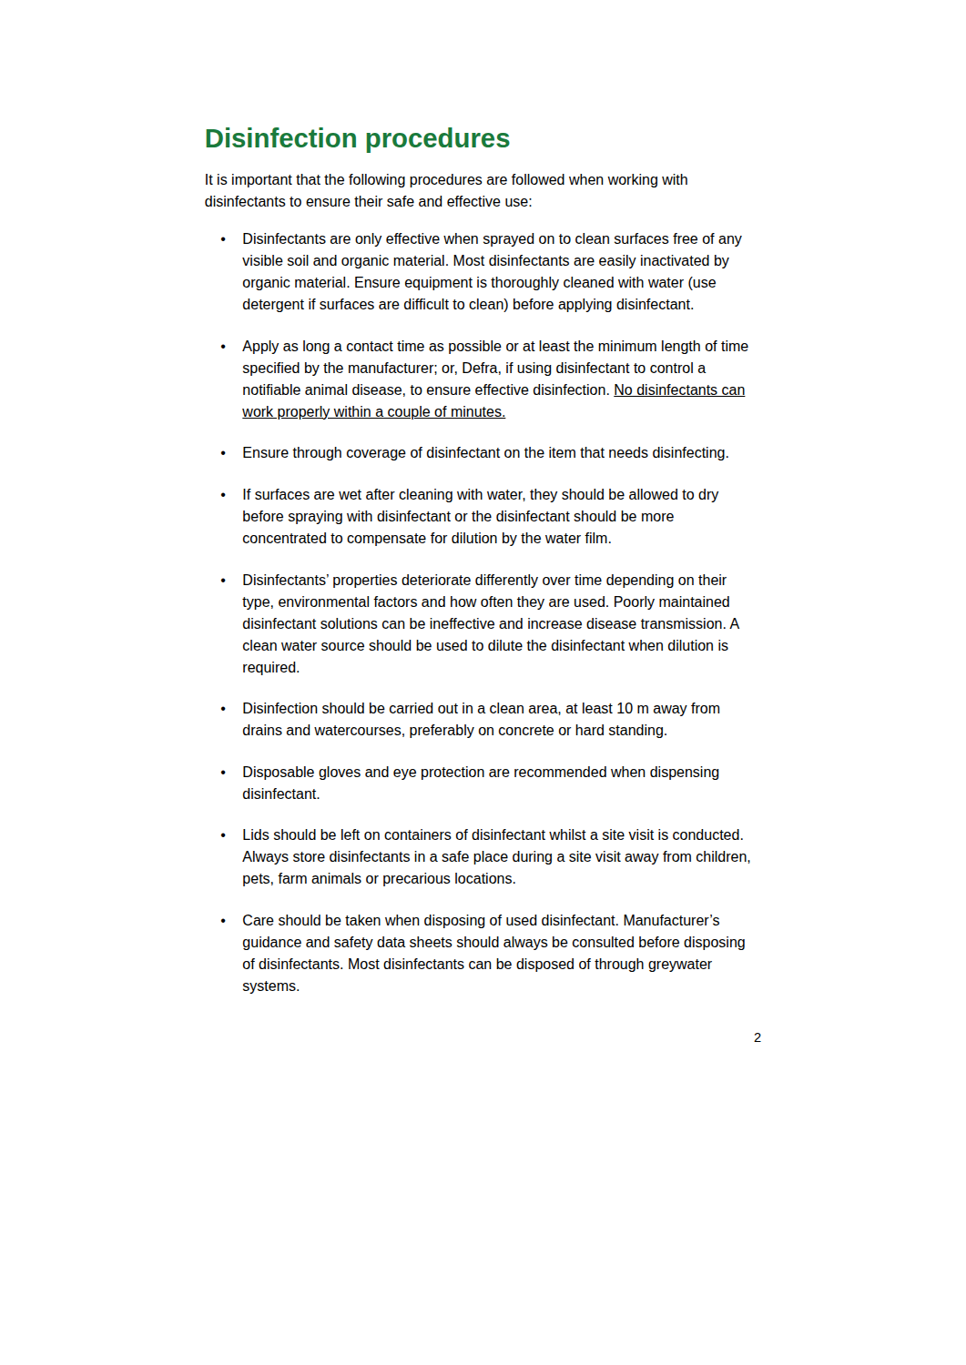Disinfection procedures
It is important that the following procedures are followed when working with disinfectants to ensure their safe and effective use:
Disinfectants are only effective when sprayed on to clean surfaces free of any visible soil and organic material. Most disinfectants are easily inactivated by organic material. Ensure equipment is thoroughly cleaned with water (use detergent if surfaces are difficult to clean) before applying disinfectant.
Apply as long a contact time as possible or at least the minimum length of time specified by the manufacturer; or, Defra, if using disinfectant to control a notifiable animal disease, to ensure effective disinfection. No disinfectants can work properly within a couple of minutes.
Ensure through coverage of disinfectant on the item that needs disinfecting.
If surfaces are wet after cleaning with water, they should be allowed to dry before spraying with disinfectant or the disinfectant should be more concentrated to compensate for dilution by the water film.
Disinfectants’ properties deteriorate differently over time depending on their type, environmental factors and how often they are used. Poorly maintained disinfectant solutions can be ineffective and increase disease transmission. A clean water source should be used to dilute the disinfectant when dilution is required.
Disinfection should be carried out in a clean area, at least 10 m away from drains and watercourses, preferably on concrete or hard standing.
Disposable gloves and eye protection are recommended when dispensing disinfectant.
Lids should be left on containers of disinfectant whilst a site visit is conducted. Always store disinfectants in a safe place during a site visit away from children, pets, farm animals or precarious locations.
Care should be taken when disposing of used disinfectant. Manufacturer’s guidance and safety data sheets should always be consulted before disposing of disinfectants. Most disinfectants can be disposed of through greywater systems.
2